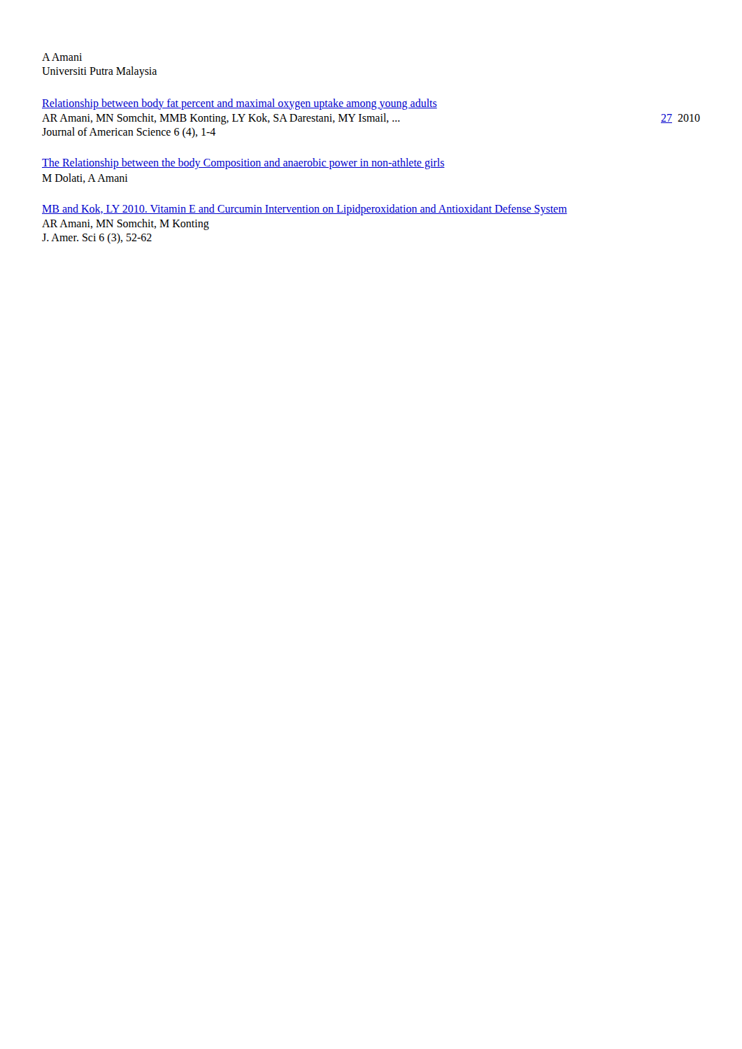A Amani
Universiti Putra Malaysia
Relationship between body fat percent and maximal oxygen uptake among young adults
AR Amani, MN Somchit, MMB Konting, LY Kok, SA Darestani, MY Ismail, ... 272010
Journal of American Science 6 (4), 1-4
The Relationship between the body Composition and anaerobic power in non-athlete girls M Dolati, A Amani
MB and Kok, LY 2010. Vitamin E and Curcumin Intervention on Lipidperoxidation and Antioxidant Defense System AR Amani, MN Somchit, M Konting J. Amer. Sci 6 (3), 52-62